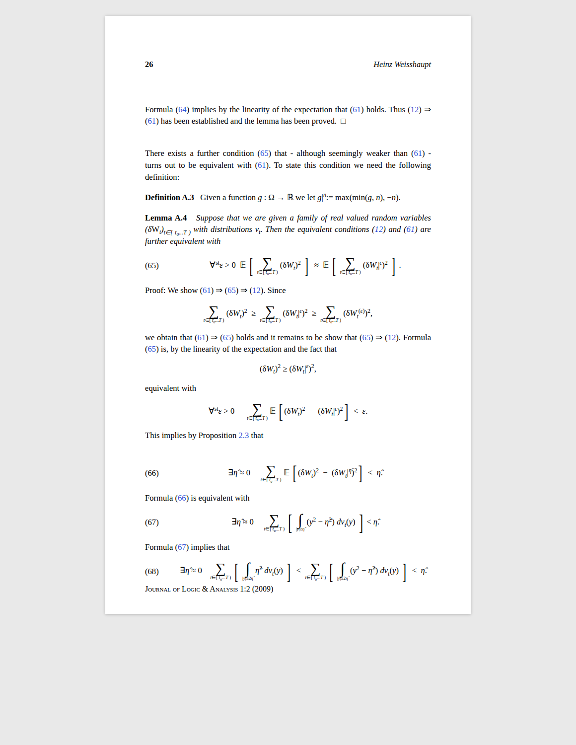26 Heinz Weisshaupt
Formula (64) implies by the linearity of the expectation that (61) holds. Thus (12) ⇒ (61) has been established and the lemma has been proved. □
There exists a further condition (65) that - although seemingly weaker than (61) - turns out to be equivalent with (61). To state this condition we need the following definition:
Definition A.3 Given a function g : Ω → ℝ we let g|n:= max(min(g, n), −n).
Lemma A.4 Suppose that we are given a family of real valued random variables (δWt)t∈[ t0...T ) with distributions νt. Then the equivalent conditions (12) and (61) are further equivalent with
(65) ∀stε > 0 𝔼 [ ∑t∈[ t0...T ) (δWt)2 ] ≈ 𝔼 [ ∑t∈[ t0...T ) (δWt|ε)2 ] .
Proof: We show (61) ⇒ (65) ⇒ (12). Since
∑t∈[ t0...T ) (δWt)2 ≥ ∑t∈[ t0...T ) (δWt|ε)2 ≥ ∑t∈[ t0...T ) (δWt(ε))2,
we obtain that (61) ⇒ (65) holds and it remains to be show that (65) ⇒ (12). Formula (65) is, by the linearity of the expectation and the fact that
(δWt)2 ≥ (δWt|ε)2,
equivalent with
∀stε > 0 ∑t∈[ t0...T ) 𝔼 [(δWt)2 − (δWt|ε)2] < ε.
This implies by Proposition 2.3 that
(66) ∃η̂ ≈ 0 ∑t∈[ t0...T ) 𝔼 [(δWt)2 − (δWt|η̂)2] < η̂.
Formula (66) is equivalent with
(67) ∃η̂ ≈ 0 ∑t∈[ t0...T ) [ ∫|y|≥η̂ (y2 − η̂2) dνt(y) ] < η̂.
Formula (67) implies that
(68) ∃η̂ ≈ 0 ∑t∈[ t0...T ) [ ∫|y|≥2η̂ η̂2 dνt(y) ] < ∑t∈[ t0...T ) [ ∫|y|≥2η̂ (y2 − η̂2) dνt(y) ] < η̂.
Journal of Logic & Analysis 1:2 (2009)